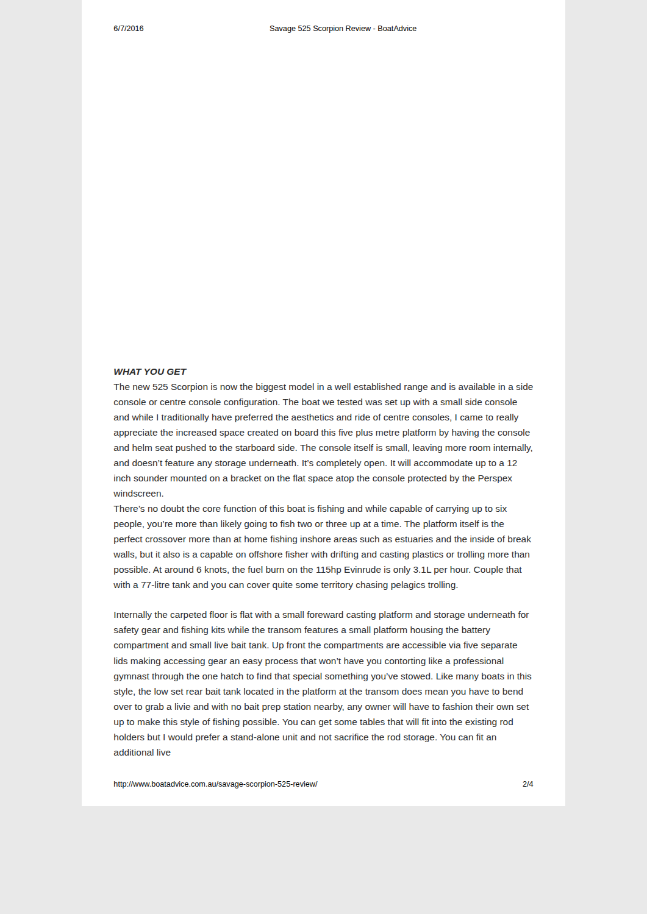6/7/2016 Savage 525 Scorpion Review - BoatAdvice
WHAT YOU GET
The new 525 Scorpion is now the biggest model in a well established range and is available in a side console or centre console configuration. The boat we tested was set up with a small side console and while I traditionally have preferred the aesthetics and ride of centre consoles, I came to really appreciate the increased space created on board this five plus metre platform by having the console and helm seat pushed to the starboard side. The console itself is small, leaving more room internally, and doesn’t feature any storage underneath. It’s completely open. It will accommodate up to a 12 inch sounder mounted on a bracket on the flat space atop the console protected by the Perspex windscreen.
There’s no doubt the core function of this boat is fishing and while capable of carrying up to six people, you’re more than likely going to fish two or three up at a time. The platform itself is the perfect crossover more than at home fishing inshore areas such as estuaries and the inside of break walls, but it also is a capable on offshore fisher with drifting and casting plastics or trolling more than possible. At around 6 knots, the fuel burn on the 115hp Evinrude is only 3.1L per hour. Couple that with a 77-litre tank and you can cover quite some territory chasing pelagics trolling.
Internally the carpeted floor is flat with a small foreward casting platform and storage underneath for safety gear and fishing kits while the transom features a small platform housing the battery compartment and small live bait tank. Up front the compartments are accessible via five separate lids making accessing gear an easy process that won’t have you contorting like a professional gymnast through the one hatch to find that special something you’ve stowed. Like many boats in this style, the low set rear bait tank located in the platform at the transom does mean you have to bend over to grab a livie and with no bait prep station nearby, any owner will have to fashion their own set up to make this style of fishing possible. You can get some tables that will fit into the existing rod holders but I would prefer a stand-alone unit and not sacrifice the rod storage. You can fit an additional live
http://www.boatadvice.com.au/savage-scorpion-525-review/ 2/4